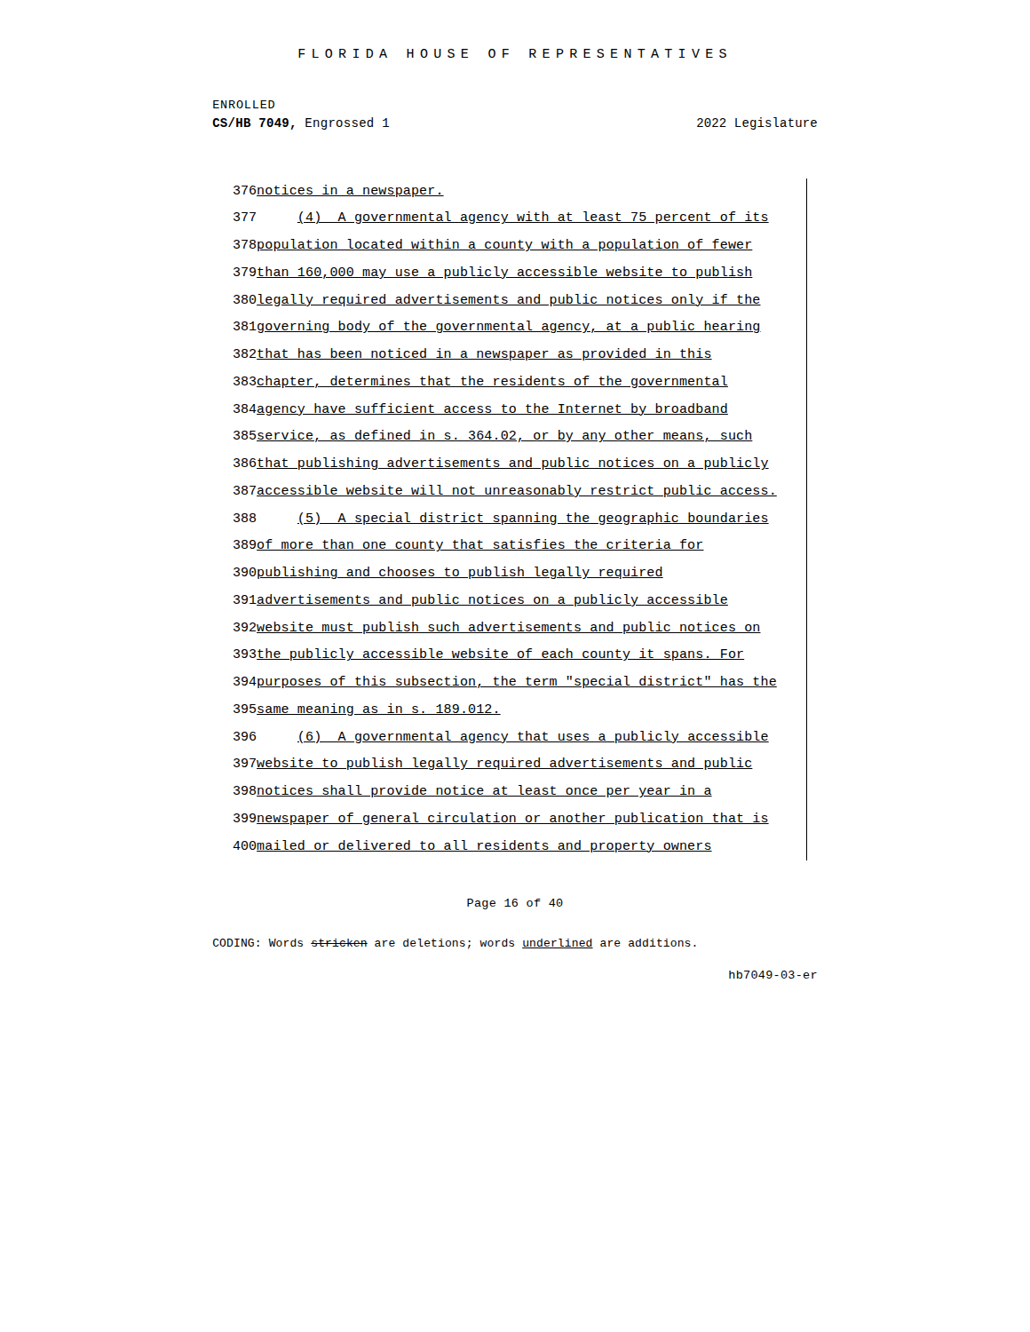FLORIDA HOUSE OF REPRESENTATIVES
ENROLLED
CS/HB 7049, Engrossed 1 2022 Legislature
| 376 | notices in a newspaper. |
| 377 | (4) A governmental agency with at least 75 percent of its |
| 378 | population located within a county with a population of fewer |
| 379 | than 160,000 may use a publicly accessible website to publish |
| 380 | legally required advertisements and public notices only if the |
| 381 | governing body of the governmental agency, at a public hearing |
| 382 | that has been noticed in a newspaper as provided in this |
| 383 | chapter, determines that the residents of the governmental |
| 384 | agency have sufficient access to the Internet by broadband |
| 385 | service, as defined in s. 364.02, or by any other means, such |
| 386 | that publishing advertisements and public notices on a publicly |
| 387 | accessible website will not unreasonably restrict public access. |
| 388 | (5) A special district spanning the geographic boundaries |
| 389 | of more than one county that satisfies the criteria for |
| 390 | publishing and chooses to publish legally required |
| 391 | advertisements and public notices on a publicly accessible |
| 392 | website must publish such advertisements and public notices on |
| 393 | the publicly accessible website of each county it spans. For |
| 394 | purposes of this subsection, the term "special district" has the |
| 395 | same meaning as in s. 189.012. |
| 396 | (6) A governmental agency that uses a publicly accessible |
| 397 | website to publish legally required advertisements and public |
| 398 | notices shall provide notice at least once per year in a |
| 399 | newspaper of general circulation or another publication that is |
| 400 | mailed or delivered to all residents and property owners |
Page 16 of 40
CODING: Words stricken are deletions; words underlined are additions.
hb7049-03-er